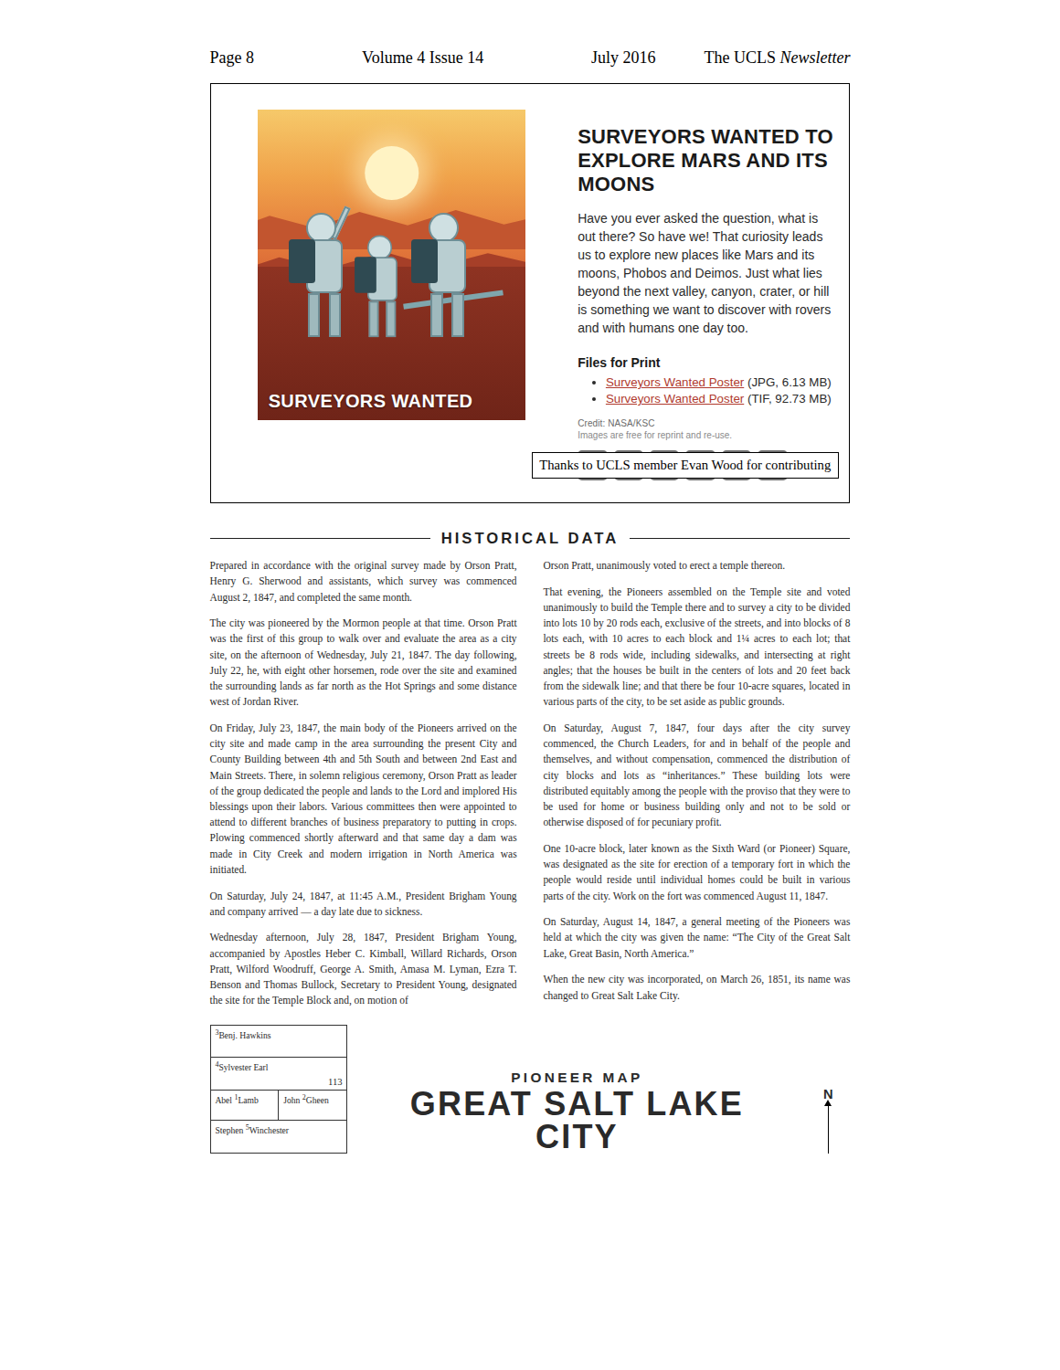Page 8 Volume 4 Issue 14 July 2016 The UCLS Newsletter
SURVEYORS WANTED
SURVEYORS WANTED TO EXPLORE MARS AND ITS MOONS
Have you ever asked the question, what is out there? So have we! That curiosity leads us to explore new places like Mars and its moons, Phobos and Deimos. Just what lies beyond the next valley, canyon, crater, or hill is something we want to discover with rovers and with humans one day too.
Files for Print
Surveyors Wanted Poster (JPG, 6.13 MB)
Surveyors Wanted Poster (TIF, 92.73 MB)
Credit: NASA/KSC
Images are free for reprint and re-use.
f t g+ p ✉ </>
Thanks to UCLS member Evan Wood for contributing
HISTORICAL DATA
Prepared in accordance with the original survey made by Orson Pratt, Henry G. Sherwood and assistants, which survey was commenced August 2, 1847, and completed the same month.
The city was pioneered by the Mormon people at that time. Orson Pratt was the first of this group to walk over and evaluate the area as a city site, on the afternoon of Wednesday, July 21, 1847. The day following, July 22, he, with eight other horsemen, rode over the site and examined the surrounding lands as far north as the Hot Springs and some distance west of Jordan River.
On Friday, July 23, 1847, the main body of the Pioneers arrived on the city site and made camp in the area surrounding the present City and County Building between 4th and 5th South and between 2nd East and Main Streets. There, in solemn religious ceremony, Orson Pratt as leader of the group dedicated the people and lands to the Lord and implored His blessings upon their labors. Various committees then were appointed to attend to different branches of business preparatory to putting in crops. Plowing commenced shortly afterward and that same day a dam was made in City Creek and modern irrigation in North America was initiated.
On Saturday, July 24, 1847, at 11:45 A.M., President Brigham Young and company arrived — a day late due to sickness.
Wednesday afternoon, July 28, 1847, President Brigham Young, accompanied by Apostles Heber C. Kimball, Willard Richards, Orson Pratt, Wilford Woodruff, George A. Smith, Amasa M. Lyman, Ezra T. Benson and Thomas Bullock, Secretary to President Young, designated the site for the Temple Block and, on motion of
Orson Pratt, unanimously voted to erect a temple thereon.
That evening, the Pioneers assembled on the Temple site and voted unanimously to build the Temple there and to survey a city to be divided into lots 10 by 20 rods each, exclusive of the streets, and into blocks of 8 lots each, with 10 acres to each block and 1¼ acres to each lot; that streets be 8 rods wide, including sidewalks, and intersecting at right angles; that the houses be built in the centers of lots and 20 feet back from the sidewalk line; and that there be four 10-acre squares, located in various parts of the city, to be set aside as public grounds.
On Saturday, August 7, 1847, four days after the city survey commenced, the Church Leaders, for and in behalf of the people and themselves, and without compensation, commenced the distribution of city blocks and lots as “inheritances.” These building lots were distributed equitably among the people with the proviso that they were to be used for home or business building only and not to be sold or otherwise disposed of for pecuniary profit.
One 10-acre block, later known as the Sixth Ward (or Pioneer) Square, was designated as the site for erection of a temporary fort in which the people would reside until individual homes could be built in various parts of the city. Work on the fort was commenced August 11, 1847.
On Saturday, August 14, 1847, a general meeting of the Pioneers was held at which the city was given the name: “The City of the Great Salt Lake, Great Basin, North America.”
When the new city was incorporated, on March 26, 1851, its name was changed to Great Salt Lake City.
3Benj. Hawkins
4Sylvester Earl 113
Abel 1Lamb
John 2Gheen
Stephen 5Winchester
PIONEER MAP
GREAT SALT LAKE CITY
N